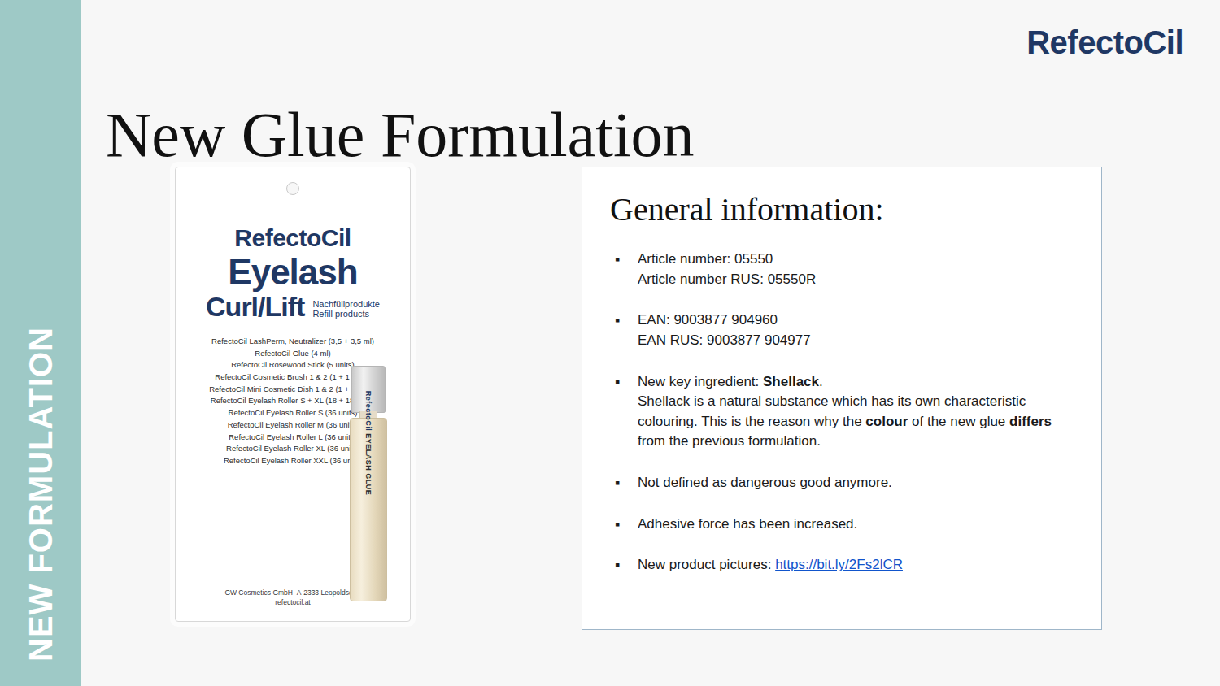NEW FORMULATION
RefectoCil
New Glue Formulation
RefectoCil
Eyelash
Curl/Lift Nachfüllprodukte
Refill products
RefectoCil LashPerm, Neutralizer (3,5 + 3,5 ml)
RefectoCil Glue (4 ml)
RefectoCil Rosewood Stick (5 units)
RefectoCil Cosmetic Brush 1 & 2 (1 + 1 units)
RefectoCil Mini Cosmetic Dish 1 & 2 (1 + 1 units)
RefectoCil Eyelash Roller S + XL (18 + 18 units)
RefectoCil Eyelash Roller S (36 units)
RefectoCil Eyelash Roller M (36 units)
RefectoCil Eyelash Roller L (36 units)
RefectoCil Eyelash Roller XL (36 units)
RefectoCil Eyelash Roller XXL (36 units)
GW Cosmetics GmbH A-2333 Leopoldsdorf
refectocil.at
RefectoCil EYELASH GLUE
General information:
Article number: 05550
Article number RUS: 05550R
EAN: 9003877 904960
EAN RUS: 9003877 904977
New key ingredient: Shellack.
Shellack is a natural substance which has its own characteristic colouring. This is the reason why the colour of the new glue differs from the previous formulation.
Not defined as dangerous good anymore.
Adhesive force has been increased.
New product pictures: https://bit.ly/2Fs2lCR